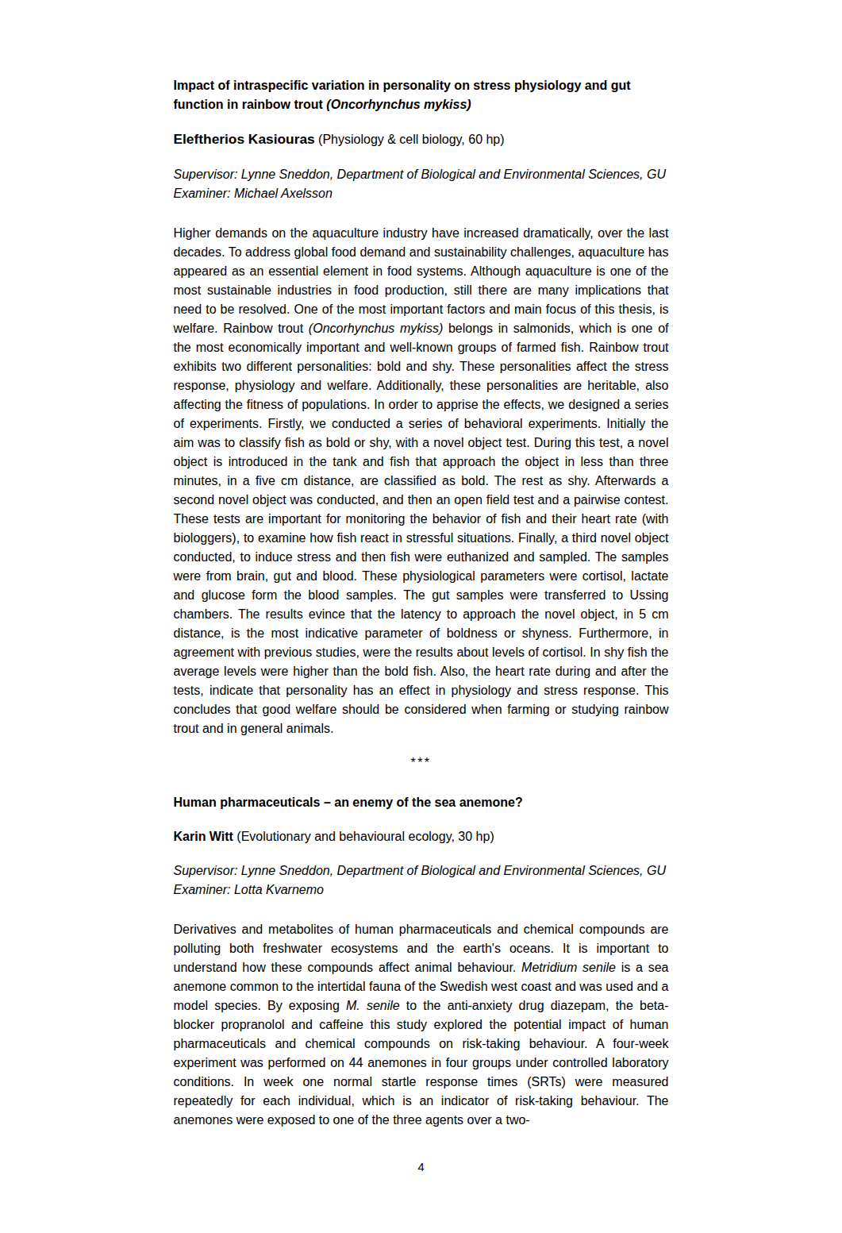Impact of intraspecific variation in personality on stress physiology and gut function in rainbow trout (Oncorhynchus mykiss)
Eleftherios Kasiouras (Physiology & cell biology, 60 hp)
Supervisor: Lynne Sneddon, Department of Biological and Environmental Sciences, GU
Examiner: Michael Axelsson
Higher demands on the aquaculture industry have increased dramatically, over the last decades. To address global food demand and sustainability challenges, aquaculture has appeared as an essential element in food systems. Although aquaculture is one of the most sustainable industries in food production, still there are many implications that need to be resolved. One of the most important factors and main focus of this thesis, is welfare. Rainbow trout (Oncorhynchus mykiss) belongs in salmonids, which is one of the most economically important and well-known groups of farmed fish. Rainbow trout exhibits two different personalities: bold and shy. These personalities affect the stress response, physiology and welfare. Additionally, these personalities are heritable, also affecting the fitness of populations. In order to apprise the effects, we designed a series of experiments. Firstly, we conducted a series of behavioral experiments. Initially the aim was to classify fish as bold or shy, with a novel object test. During this test, a novel object is introduced in the tank and fish that approach the object in less than three minutes, in a five cm distance, are classified as bold. The rest as shy. Afterwards a second novel object was conducted, and then an open field test and a pairwise contest. These tests are important for monitoring the behavior of fish and their heart rate (with biologgers), to examine how fish react in stressful situations. Finally, a third novel object conducted, to induce stress and then fish were euthanized and sampled. The samples were from brain, gut and blood. These physiological parameters were cortisol, lactate and glucose form the blood samples. The gut samples were transferred to Ussing chambers. The results evince that the latency to approach the novel object, in 5 cm distance, is the most indicative parameter of boldness or shyness. Furthermore, in agreement with previous studies, were the results about levels of cortisol. In shy fish the average levels were higher than the bold fish. Also, the heart rate during and after the tests, indicate that personality has an effect in physiology and stress response. This concludes that good welfare should be considered when farming or studying rainbow trout and in general animals.
***
Human pharmaceuticals – an enemy of the sea anemone?
Karin Witt (Evolutionary and behavioural ecology, 30 hp)
Supervisor: Lynne Sneddon, Department of Biological and Environmental Sciences, GU
Examiner: Lotta Kvarnemo
Derivatives and metabolites of human pharmaceuticals and chemical compounds are polluting both freshwater ecosystems and the earth's oceans. It is important to understand how these compounds affect animal behaviour. Metridium senile is a sea anemone common to the intertidal fauna of the Swedish west coast and was used and a model species. By exposing M. senile to the anti-anxiety drug diazepam, the beta-blocker propranolol and caffeine this study explored the potential impact of human pharmaceuticals and chemical compounds on risk-taking behaviour. A four-week experiment was performed on 44 anemones in four groups under controlled laboratory conditions. In week one normal startle response times (SRTs) were measured repeatedly for each individual, which is an indicator of risk-taking behaviour. The anemones were exposed to one of the three agents over a two-
4